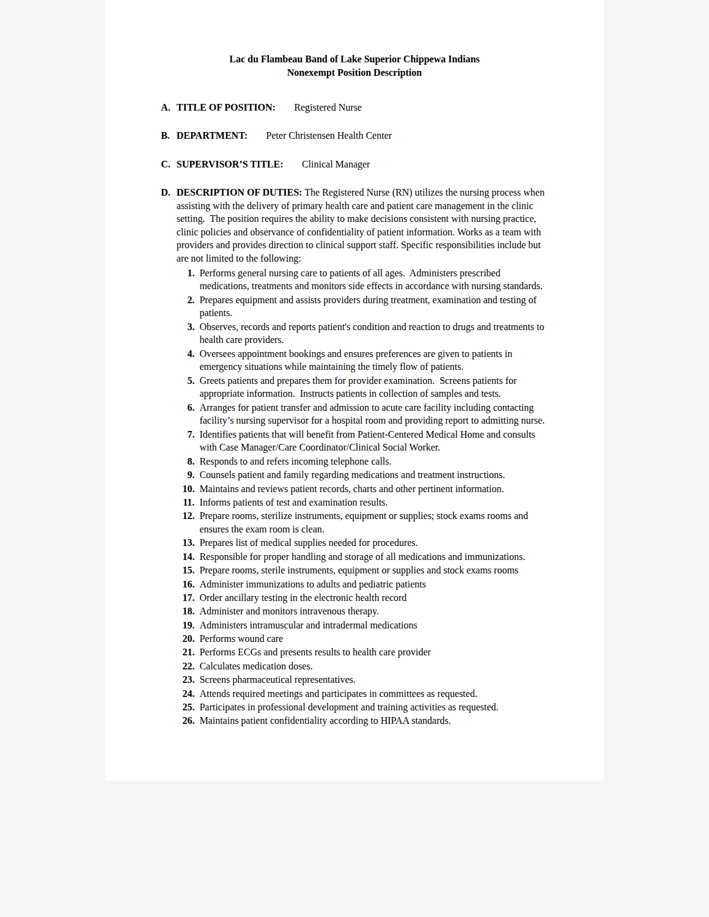Lac du Flambeau Band of Lake Superior Chippewa Indians Nonexempt Position Description
A. TITLE OF POSITION: Registered Nurse
B. DEPARTMENT: Peter Christensen Health Center
C. SUPERVISOR’S TITLE: Clinical Manager
D.
DESCRIPTION OF DUTIES: The Registered Nurse (RN) utilizes the nursing process when assisting with the delivery of primary health care and patient care management in the clinic setting. The position requires the ability to make decisions consistent with nursing practice, clinic policies and observance of confidentiality of patient information. Works as a team with providers and provides direction to clinical support staff. Specific responsibilities include but are not limited to the following:
Performs general nursing care to patients of all ages. Administers prescribed medications, treatments and monitors side effects in accordance with nursing standards.
Prepares equipment and assists providers during treatment, examination and testing of patients.
Observes, records and reports patient's condition and reaction to drugs and treatments to health care providers.
Oversees appointment bookings and ensures preferences are given to patients in emergency situations while maintaining the timely flow of patients.
Greets patients and prepares them for provider examination. Screens patients for appropriate information. Instructs patients in collection of samples and tests.
Arranges for patient transfer and admission to acute care facility including contacting facility’s nursing supervisor for a hospital room and providing report to admitting nurse.
Identifies patients that will benefit from Patient-Centered Medical Home and consults with Case Manager/Care Coordinator/Clinical Social Worker.
Responds to and refers incoming telephone calls.
Counsels patient and family regarding medications and treatment instructions.
Maintains and reviews patient records, charts and other pertinent information.
Informs patients of test and examination results.
Prepare rooms, sterilize instruments, equipment or supplies; stock exams rooms and ensures the exam room is clean.
Prepares list of medical supplies needed for procedures.
Responsible for proper handling and storage of all medications and immunizations.
Prepare rooms, sterile instruments, equipment or supplies and stock exams rooms
Administer immunizations to adults and pediatric patients
Order ancillary testing in the electronic health record
Administer and monitors intravenous therapy.
Administers intramuscular and intradermal medications
Performs wound care
Performs ECGs and presents results to health care provider
Calculates medication doses.
Screens pharmaceutical representatives.
Attends required meetings and participates in committees as requested.
Participates in professional development and training activities as requested.
Maintains patient confidentiality according to HIPAA standards.